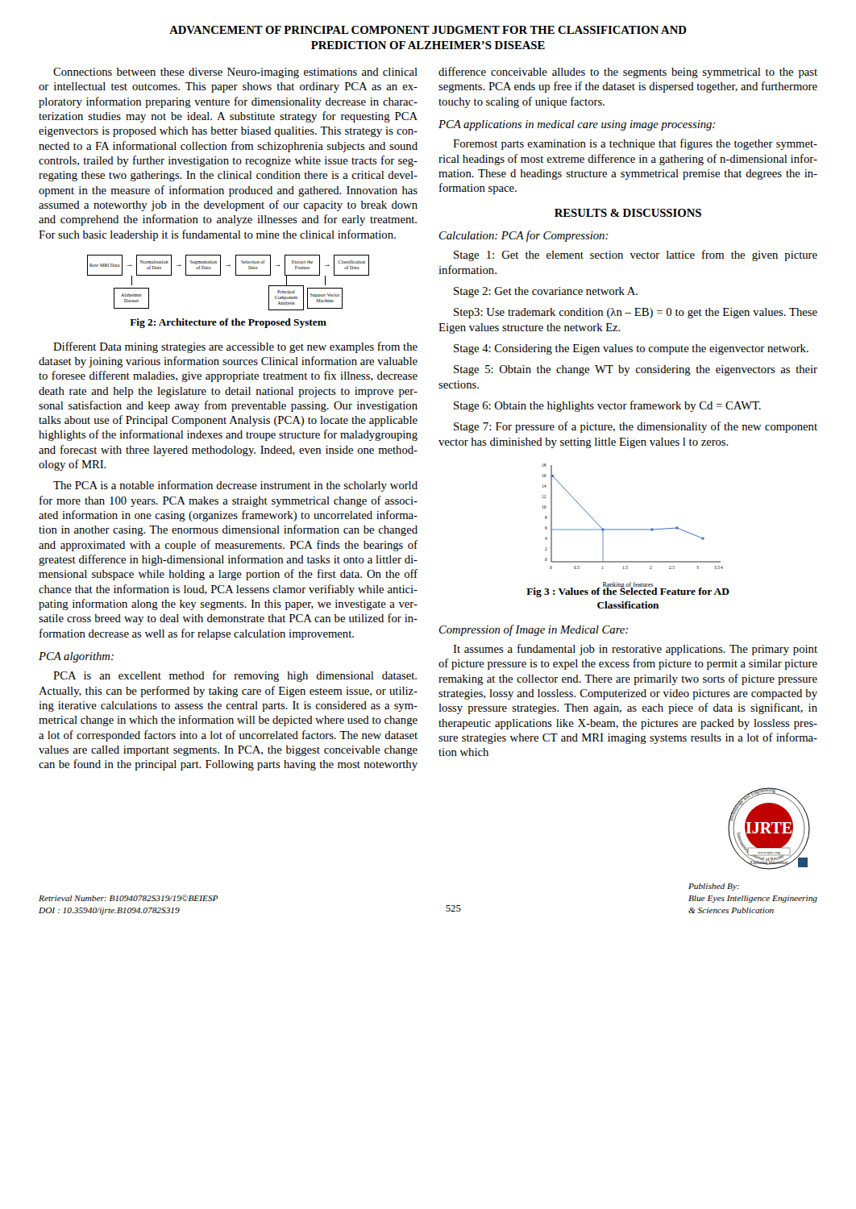Advancement of Principal Component Judgment for the Classification and
Prediction of Alzheimer’s Disease
Connections between these diverse Neuro-imaging estimations and clinical or intellectual test outcomes. This paper shows that ordinary PCA as an exploratory information preparing venture for dimensionality decrease in characterization studies may not be ideal. A substitute strategy for requesting PCA eigenvectors is proposed which has better biased qualities. This strategy is connected to a FA informational collection from schizophrenia subjects and sound controls, trailed by further investigation to recognize white issue tracts for segregating these two gatherings. In the clinical condition there is a critical development in the measure of information produced and gathered. Innovation has assumed a noteworthy job in the development of our capacity to break down and comprehend the information to analyze illnesses and for early treatment. For such basic leadership it is fundamental to mine the clinical information.
Raw MRI Data
→
Normalisation of Data
→
Segmentation of Data
→
Selection of Data
→
Extract the Feature
→
Classification of Data
Alzheimer Dataset
Principal Component Analysis
Support Vector Machine
Fig 2: Architecture of the Proposed System
Different Data mining strategies are accessible to get new examples from the dataset by joining various information sources Clinical information are valuable to foresee different maladies, give appropriate treatment to fix illness, decrease death rate and help the legislature to detail national projects to improve personal satisfaction and keep away from preventable passing. Our investigation talks about use of Principal Component Analysis (PCA) to locate the applicable highlights of the informational indexes and troupe structure for maladygrouping and forecast with three layered methodology. Indeed, even inside one methodology of MRI.
The PCA is a notable information decrease instrument in the scholarly world for more than 100 years. PCA makes a straight symmetrical change of associated information in one casing (organizes framework) to uncorrelated information in another casing. The enormous dimensional information can be changed and approximated with a couple of measurements. PCA finds the bearings of greatest difference in high-dimensional information and tasks it onto a littler dimensional subspace while holding a large portion of the first data. On the off chance that the information is loud, PCA lessens clamor verifiably while anticipating information along the key segments. In this paper, we investigate a versatile cross breed way to deal with demonstrate that PCA can be utilized for information decrease as well as for relapse calculation improvement.
PCA algorithm:
PCA is an excellent method for removing high dimensional dataset. Actually, this can be performed by taking care of Eigen esteem issue, or utilizing iterative calculations to assess the central parts. It is considered as a symmetrical change in which the information will be depicted where used to change a lot of corresponded factors into a lot of uncorrelated factors. The new dataset values are called important segments. In PCA, the biggest conceivable change can be found in the principal part. Following parts having the most noteworthy difference conceivable alludes to the segments being symmetrical to the past segments. PCA ends up free if the dataset is dispersed together, and furthermore touchy to scaling of unique factors.
PCA applications in medical care using image processing:
Foremost parts examination is a technique that figures the together symmetrical headings of most extreme difference in a gathering of n-dimensional information. These d headings structure a symmetrical premise that degrees the information space.
Results & Discussions
Calculation: PCA for Compression:
Stage 1: Get the element section vector lattice from the given picture information.
Stage 2: Get the covariance network A.
Step3: Use trademark condition (λn – EB) = 0 to get the Eigen values. These Eigen values structure the network Ez.
Stage 4: Considering the Eigen values to compute the eigenvector network.
Stage 5: Obtain the change WT by considering the eigenvectors as their sections.
Stage 6: Obtain the highlights vector framework by Cd = CAWT.
Stage 7: For pressure of a picture, the dimensionality of the new component vector has diminished by setting little Eigen values l to zeros.
18 16 14 12 10 8 6 4 2 0 0 0.5 1 1.5 2 2.5 3 3.5 4
Ranking of features
Fig 3 : Values of the Selected Feature for AD
Classification
Compression of Image in Medical Care:
It assumes a fundamental job in restorative applications. The primary point of picture pressure is to expel the excess from picture to permit a similar picture remaking at the collector end. There are primarily two sorts of picture pressure strategies, lossy and lossless. Computerized or video pictures are compacted by lossy pressure strategies. Then again, as each piece of data is significant, in therapeutic applications like X-beam, the pictures are packed by lossless pressure strategies where CT and MRI imaging systems results in a lot of information which
Retrieval Number: B10940782S319/19©BEIESP
DOI : 10.35940/ijrte.B1094.0782S319
525
Technology and Engineering International Journal of Recent IJRTE www.ijrte.org Exploring Innovation
Published By:
Blue Eyes Intelligence Engineering
& Sciences Publication